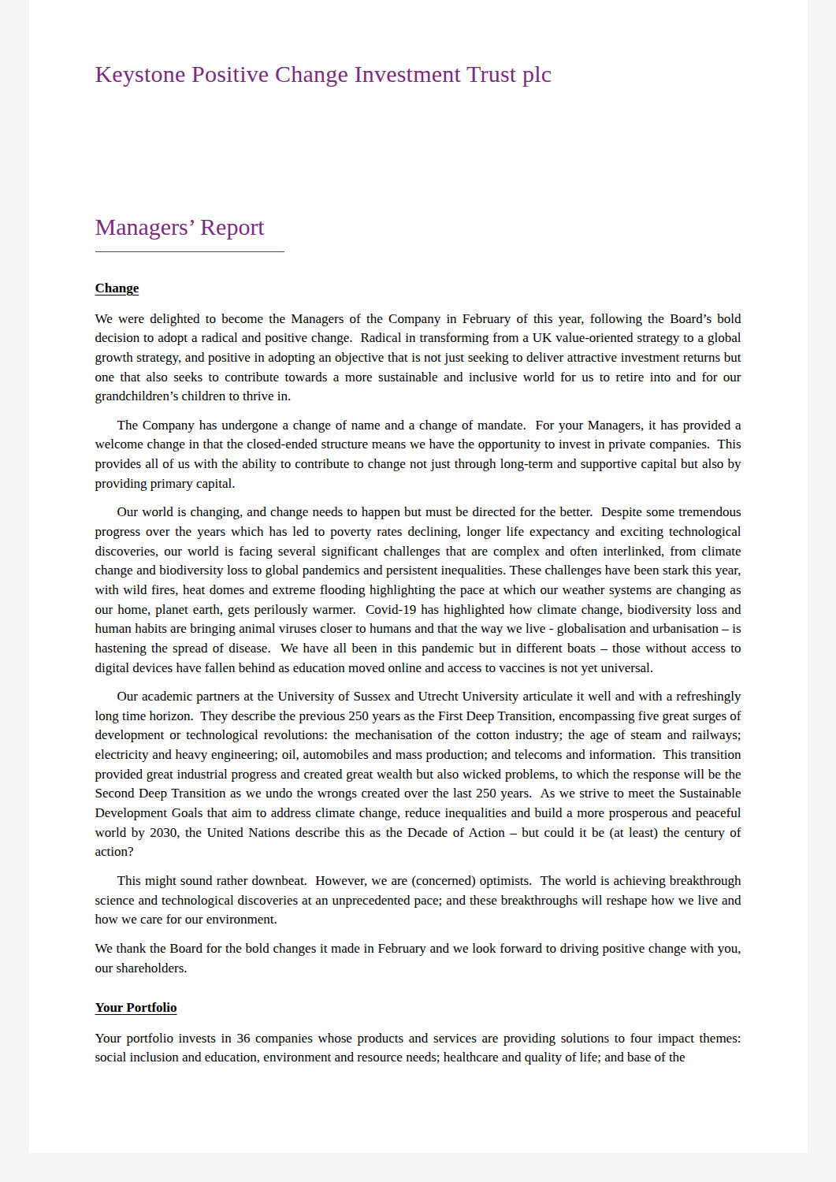Keystone Positive Change Investment Trust plc
Managers’ Report
Change
We were delighted to become the Managers of the Company in February of this year, following the Board’s bold decision to adopt a radical and positive change. Radical in transforming from a UK value-oriented strategy to a global growth strategy, and positive in adopting an objective that is not just seeking to deliver attractive investment returns but one that also seeks to contribute towards a more sustainable and inclusive world for us to retire into and for our grandchildren’s children to thrive in.
The Company has undergone a change of name and a change of mandate. For your Managers, it has provided a welcome change in that the closed-ended structure means we have the opportunity to invest in private companies. This provides all of us with the ability to contribute to change not just through long-term and supportive capital but also by providing primary capital.
Our world is changing, and change needs to happen but must be directed for the better. Despite some tremendous progress over the years which has led to poverty rates declining, longer life expectancy and exciting technological discoveries, our world is facing several significant challenges that are complex and often interlinked, from climate change and biodiversity loss to global pandemics and persistent inequalities. These challenges have been stark this year, with wild fires, heat domes and extreme flooding highlighting the pace at which our weather systems are changing as our home, planet earth, gets perilously warmer. Covid-19 has highlighted how climate change, biodiversity loss and human habits are bringing animal viruses closer to humans and that the way we live - globalisation and urbanisation – is hastening the spread of disease. We have all been in this pandemic but in different boats – those without access to digital devices have fallen behind as education moved online and access to vaccines is not yet universal.
Our academic partners at the University of Sussex and Utrecht University articulate it well and with a refreshingly long time horizon. They describe the previous 250 years as the First Deep Transition, encompassing five great surges of development or technological revolutions: the mechanisation of the cotton industry; the age of steam and railways; electricity and heavy engineering; oil, automobiles and mass production; and telecoms and information. This transition provided great industrial progress and created great wealth but also wicked problems, to which the response will be the Second Deep Transition as we undo the wrongs created over the last 250 years. As we strive to meet the Sustainable Development Goals that aim to address climate change, reduce inequalities and build a more prosperous and peaceful world by 2030, the United Nations describe this as the Decade of Action – but could it be (at least) the century of action?
This might sound rather downbeat. However, we are (concerned) optimists. The world is achieving breakthrough science and technological discoveries at an unprecedented pace; and these breakthroughs will reshape how we live and how we care for our environment.
We thank the Board for the bold changes it made in February and we look forward to driving positive change with you, our shareholders.
Your Portfolio
Your portfolio invests in 36 companies whose products and services are providing solutions to four impact themes: social inclusion and education, environment and resource needs; healthcare and quality of life; and base of the